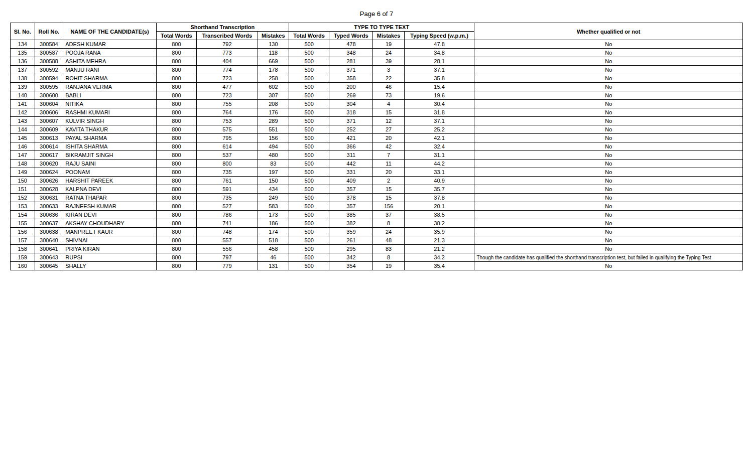Page 6 of 7
| Sl. No. | Roll No. | NAME OF THE CANDIDATE(s) | Shorthand Transcription | TYPE TO TYPE TEXT | Whether qualified or not |
| --- | --- | --- | --- | --- | --- |
| Total Words | Transcribed Words | Mistakes | Total Words | Typed Words | Mistakes | Typing Speed (w.p.m.) |
| 134 | 300584 | ADESH KUMAR | 800 | 792 | 130 | 500 | 478 | 19 | 47.8 | No |
| 135 | 300587 | POOJA RANA | 800 | 773 | 118 | 500 | 348 | 24 | 34.8 | No |
| 136 | 300588 | ASHITA MEHRA | 800 | 404 | 669 | 500 | 281 | 39 | 28.1 | No |
| 137 | 300592 | MANJU RANI | 800 | 774 | 178 | 500 | 371 | 3 | 37.1 | No |
| 138 | 300594 | ROHIT SHARMA | 800 | 723 | 258 | 500 | 358 | 22 | 35.8 | No |
| 139 | 300595 | RANJANA VERMA | 800 | 477 | 602 | 500 | 200 | 46 | 15.4 | No |
| 140 | 300600 | BABLI | 800 | 723 | 307 | 500 | 269 | 73 | 19.6 | No |
| 141 | 300604 | NITIKA | 800 | 755 | 208 | 500 | 304 | 4 | 30.4 | No |
| 142 | 300606 | RASHMI KUMARI | 800 | 764 | 176 | 500 | 318 | 15 | 31.8 | No |
| 143 | 300607 | KULVIR SINGH | 800 | 753 | 289 | 500 | 371 | 12 | 37.1 | No |
| 144 | 300609 | KAVITA THAKUR | 800 | 575 | 551 | 500 | 252 | 27 | 25.2 | No |
| 145 | 300613 | PAYAL SHARMA | 800 | 795 | 156 | 500 | 421 | 20 | 42.1 | No |
| 146 | 300614 | ISHITA SHARMA | 800 | 614 | 494 | 500 | 366 | 42 | 32.4 | No |
| 147 | 300617 | BIKRAMJIT SINGH | 800 | 537 | 480 | 500 | 311 | 7 | 31.1 | No |
| 148 | 300620 | RAJU SAINI | 800 | 800 | 83 | 500 | 442 | 11 | 44.2 | No |
| 149 | 300624 | POONAM | 800 | 735 | 197 | 500 | 331 | 20 | 33.1 | No |
| 150 | 300626 | HARSHIT PAREEK | 800 | 761 | 150 | 500 | 409 | 2 | 40.9 | No |
| 151 | 300628 | KALPNA DEVI | 800 | 591 | 434 | 500 | 357 | 15 | 35.7 | No |
| 152 | 300631 | RATNA THAPAR | 800 | 735 | 249 | 500 | 378 | 15 | 37.8 | No |
| 153 | 300633 | RAJNEESH KUMAR | 800 | 527 | 583 | 500 | 357 | 156 | 20.1 | No |
| 154 | 300636 | KIRAN DEVI | 800 | 786 | 173 | 500 | 385 | 37 | 38.5 | No |
| 155 | 300637 | AKSHAY CHOUDHARY | 800 | 741 | 186 | 500 | 382 | 8 | 38.2 | No |
| 156 | 300638 | MANPREET KAUR | 800 | 748 | 174 | 500 | 359 | 24 | 35.9 | No |
| 157 | 300640 | SHIVNAI | 800 | 557 | 518 | 500 | 261 | 48 | 21.3 | No |
| 158 | 300641 | PRIYA KIRAN | 800 | 556 | 458 | 500 | 295 | 83 | 21.2 | No |
| 159 | 300643 | RUPSI | 800 | 797 | 46 | 500 | 342 | 8 | 34.2 | Though the candidate has qualified the shorthand transcription test, but failed in qualifying the Typing Test |
| 160 | 300645 | SHALLY | 800 | 779 | 131 | 500 | 354 | 19 | 35.4 | No |